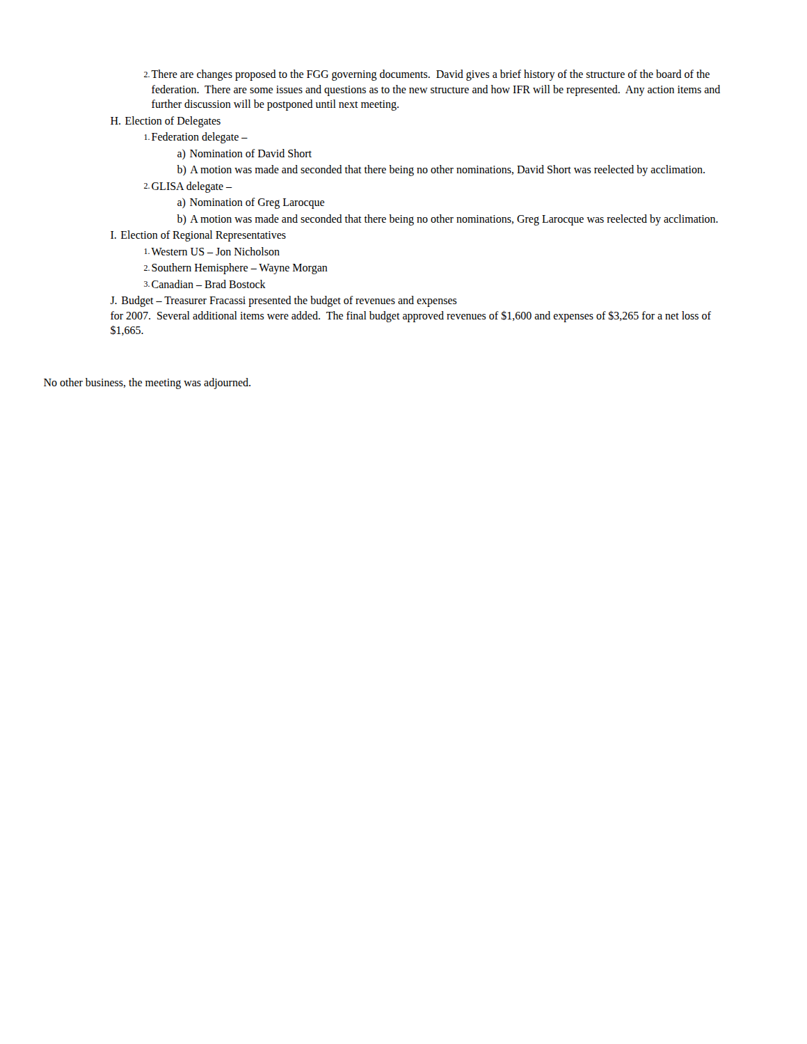2.
There are changes proposed to the FGG governing documents. David gives a brief history of the structure of the board of the federation. There are some issues and questions as to the new structure and how IFR will be represented. Any action items and further discussion will be postponed until next meeting.
H.
Election of Delegates
1.
Federation delegate –
a)
Nomination of David Short
b)
A motion was made and seconded that there being no other nominations, David Short was reelected by acclimation.
2.
GLISA delegate –
a)
Nomination of Greg Larocque
b)
A motion was made and seconded that there being no other nominations, Greg Larocque was reelected by acclimation.
I.
Election of Regional Representatives
1.
Western US – Jon Nicholson
2.
Southern Hemisphere – Wayne Morgan
3.
Canadian – Brad Bostock
J.
Budget – Treasurer Fracassi presented the budget of revenues and expenses
for 2007. Several additional items were added. The final budget approved revenues of $1,600 and expenses of $3,265 for a net loss of $1,665.
No other business, the meeting was adjourned.